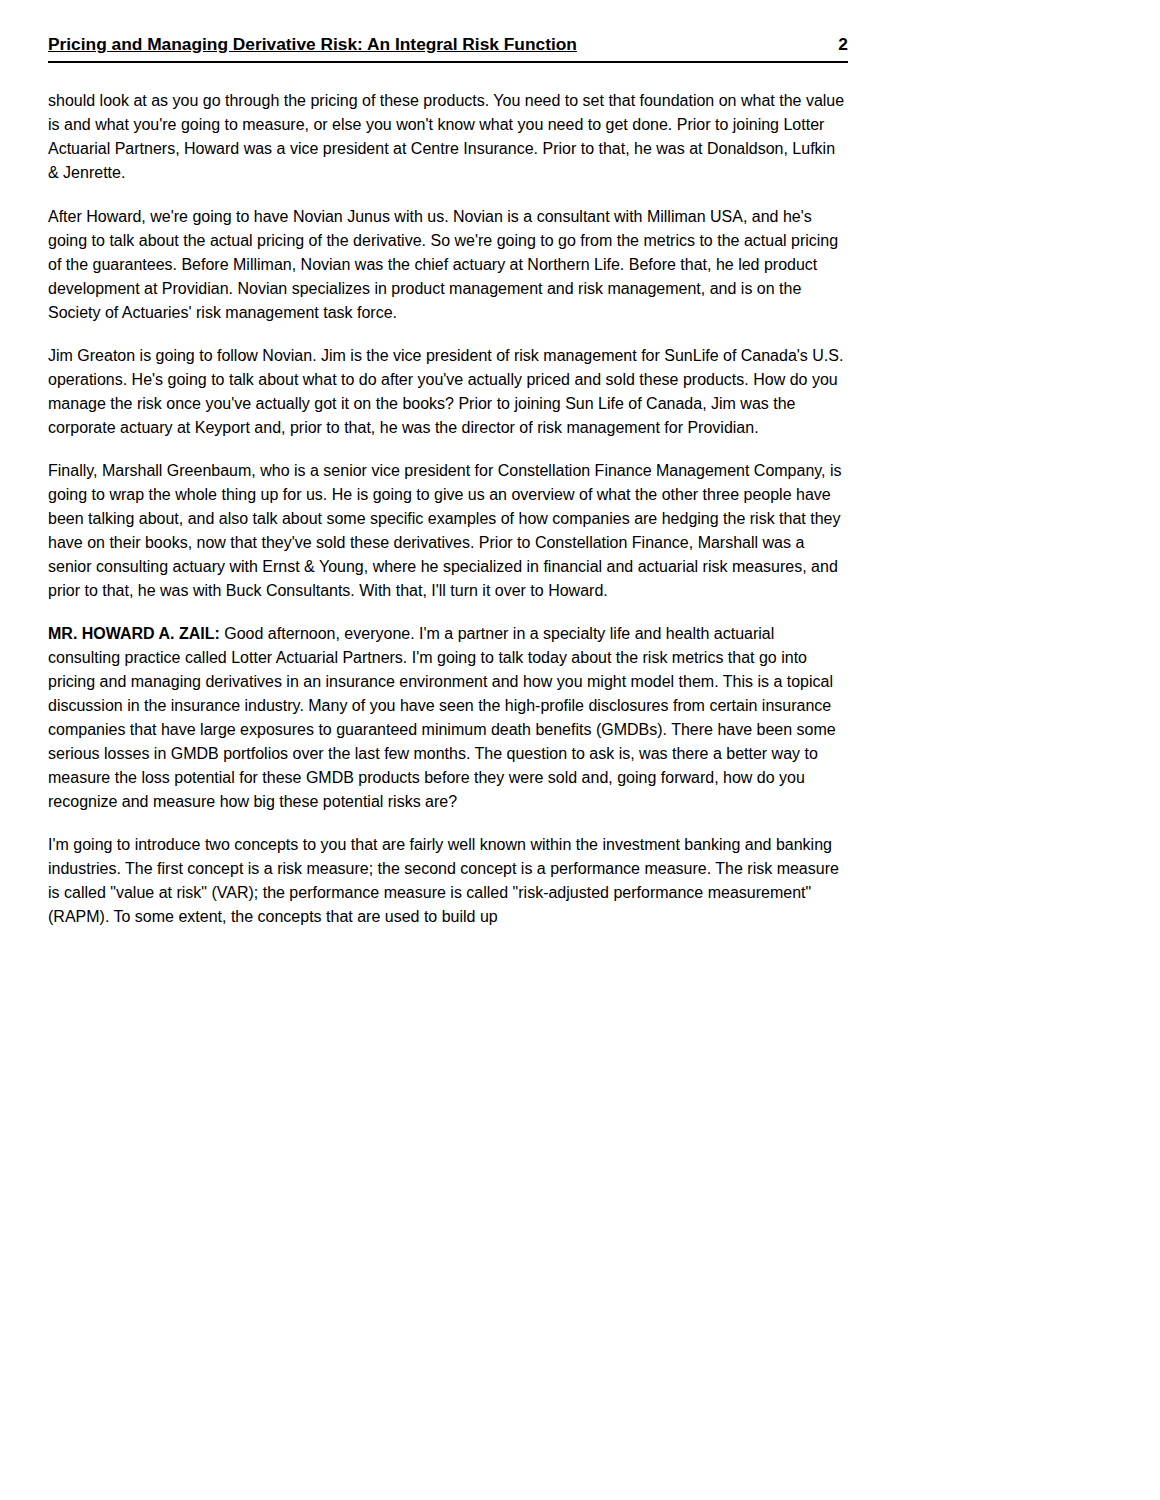Pricing and Managing Derivative Risk: An Integral Risk Function 2
should look at as you go through the pricing of these products. You need to set that foundation on what the value is and what you're going to measure, or else you won't know what you need to get done. Prior to joining Lotter Actuarial Partners, Howard was a vice president at Centre Insurance. Prior to that, he was at Donaldson, Lufkin & Jenrette.
After Howard, we're going to have Novian Junus with us. Novian is a consultant with Milliman USA, and he's going to talk about the actual pricing of the derivative. So we're going to go from the metrics to the actual pricing of the guarantees. Before Milliman, Novian was the chief actuary at Northern Life. Before that, he led product development at Providian. Novian specializes in product management and risk management, and is on the Society of Actuaries' risk management task force.
Jim Greaton is going to follow Novian. Jim is the vice president of risk management for SunLife of Canada's U.S. operations. He's going to talk about what to do after you've actually priced and sold these products. How do you manage the risk once you've actually got it on the books? Prior to joining Sun Life of Canada, Jim was the corporate actuary at Keyport and, prior to that, he was the director of risk management for Providian.
Finally, Marshall Greenbaum, who is a senior vice president for Constellation Finance Management Company, is going to wrap the whole thing up for us. He is going to give us an overview of what the other three people have been talking about, and also talk about some specific examples of how companies are hedging the risk that they have on their books, now that they've sold these derivatives. Prior to Constellation Finance, Marshall was a senior consulting actuary with Ernst & Young, where he specialized in financial and actuarial risk measures, and prior to that, he was with Buck Consultants. With that, I'll turn it over to Howard.
MR. HOWARD A. ZAIL: Good afternoon, everyone. I'm a partner in a specialty life and health actuarial consulting practice called Lotter Actuarial Partners. I'm going to talk today about the risk metrics that go into pricing and managing derivatives in an insurance environment and how you might model them. This is a topical discussion in the insurance industry. Many of you have seen the high-profile disclosures from certain insurance companies that have large exposures to guaranteed minimum death benefits (GMDBs). There have been some serious losses in GMDB portfolios over the last few months. The question to ask is, was there a better way to measure the loss potential for these GMDB products before they were sold and, going forward, how do you recognize and measure how big these potential risks are?
I'm going to introduce two concepts to you that are fairly well known within the investment banking and banking industries. The first concept is a risk measure; the second concept is a performance measure. The risk measure is called "value at risk" (VAR); the performance measure is called "risk-adjusted performance measurement" (RAPM). To some extent, the concepts that are used to build up